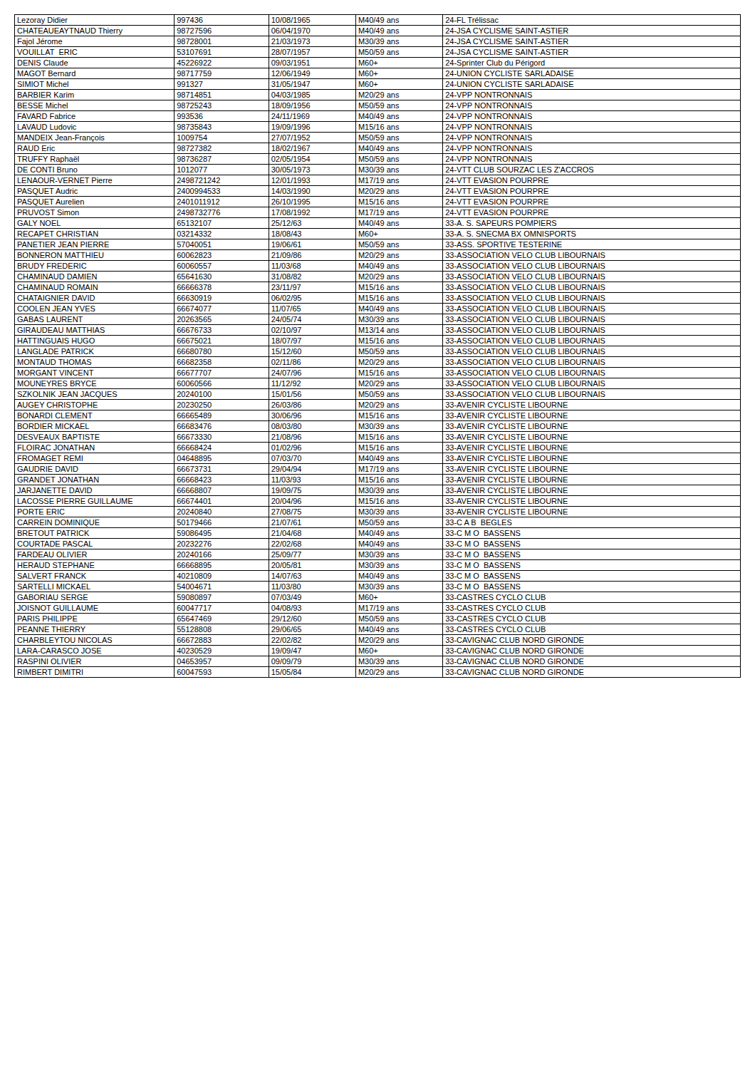| Lezoray Didier | 997436 | 10/08/1965 | M40/49 ans | 24-FL Trélissac |
| CHATEAUEAYTNAUD Thierry | 98727596 | 06/04/1970 | M40/49 ans | 24-JSA CYCLISME SAINT-ASTIER |
| Fajol Jérome | 98728001 | 21/03/1973 | M30/39 ans | 24-JSA CYCLISME SAINT-ASTIER |
| VOUILLAT ERIC | 53107691 | 28/07/1957 | M50/59 ans | 24-JSA CYCLISME SAINT-ASTIER |
| DENIS Claude | 45226922 | 09/03/1951 | M60+ | 24-Sprinter Club du Périgord |
| MAGOT Bernard | 98717759 | 12/06/1949 | M60+ | 24-UNION CYCLISTE SARLADAISE |
| SIMIOT Michel | 991327 | 31/05/1947 | M60+ | 24-UNION CYCLISTE SARLADAISE |
| BARBIER Karim | 98714851 | 04/03/1985 | M20/29 ans | 24-VPP NONTRONNAIS |
| BESSE Michel | 98725243 | 18/09/1956 | M50/59 ans | 24-VPP NONTRONNAIS |
| FAVARD Fabrice | 993536 | 24/11/1969 | M40/49 ans | 24-VPP NONTRONNAIS |
| LAVAUD Ludovic | 98735843 | 19/09/1996 | M15/16 ans | 24-VPP NONTRONNAIS |
| MANDEIX Jean-François | 1009754 | 27/07/1952 | M50/59 ans | 24-VPP NONTRONNAIS |
| RAUD Eric | 98727382 | 18/02/1967 | M40/49 ans | 24-VPP NONTRONNAIS |
| TRUFFY Raphaël | 98736287 | 02/05/1954 | M50/59 ans | 24-VPP NONTRONNAIS |
| DE CONTI Bruno | 1012077 | 30/05/1973 | M30/39 ans | 24-VTT CLUB SOURZAC LES Z'ACCROS |
| LENAOUR-VERNET Pierre | 2498721242 | 12/01/1993 | M17/19 ans | 24-VTT EVASION POURPRE |
| PASQUET Audric | 2400994533 | 14/03/1990 | M20/29 ans | 24-VTT EVASION POURPRE |
| PASQUET Aurelien | 2401011912 | 26/10/1995 | M15/16 ans | 24-VTT EVASION POURPRE |
| PRUVOST Simon | 2498732776 | 17/08/1992 | M17/19 ans | 24-VTT EVASION POURPRE |
| GALY NOEL | 65132107 | 25/12/63 | M40/49 ans | 33-A. S. SAPEURS POMPIERS |
| RECAPET CHRISTIAN | 03214332 | 18/08/43 | M60+ | 33-A. S. SNECMA BX OMNISPORTS |
| PANETIER JEAN PIERRE | 57040051 | 19/06/61 | M50/59 ans | 33-ASS. SPORTIVE TESTERINE |
| BONNERON MATTHIEU | 60062823 | 21/09/86 | M20/29 ans | 33-ASSOCIATION VELO CLUB LIBOURNAIS |
| BRUDY FREDERIC | 60060557 | 11/03/68 | M40/49 ans | 33-ASSOCIATION VELO CLUB LIBOURNAIS |
| CHAMINAUD DAMIEN | 65641630 | 31/08/82 | M20/29 ans | 33-ASSOCIATION VELO CLUB LIBOURNAIS |
| CHAMINAUD ROMAIN | 66666378 | 23/11/97 | M15/16 ans | 33-ASSOCIATION VELO CLUB LIBOURNAIS |
| CHATAIGNIER DAVID | 66630919 | 06/02/95 | M15/16 ans | 33-ASSOCIATION VELO CLUB LIBOURNAIS |
| COOLEN JEAN YVES | 66674077 | 11/07/65 | M40/49 ans | 33-ASSOCIATION VELO CLUB LIBOURNAIS |
| GABAS LAURENT | 20263565 | 24/05/74 | M30/39 ans | 33-ASSOCIATION VELO CLUB LIBOURNAIS |
| GIRAUDEAU MATTHIAS | 66676733 | 02/10/97 | M13/14 ans | 33-ASSOCIATION VELO CLUB LIBOURNAIS |
| HATTINGUAIS HUGO | 66675021 | 18/07/97 | M15/16 ans | 33-ASSOCIATION VELO CLUB LIBOURNAIS |
| LANGLADE PATRICK | 66680780 | 15/12/60 | M50/59 ans | 33-ASSOCIATION VELO CLUB LIBOURNAIS |
| MONTAUD THOMAS | 66682358 | 02/11/86 | M20/29 ans | 33-ASSOCIATION VELO CLUB LIBOURNAIS |
| MORGANT VINCENT | 66677707 | 24/07/96 | M15/16 ans | 33-ASSOCIATION VELO CLUB LIBOURNAIS |
| MOUNEYRES BRYCE | 60060566 | 11/12/92 | M20/29 ans | 33-ASSOCIATION VELO CLUB LIBOURNAIS |
| SZKOLNIK JEAN JACQUES | 20240100 | 15/01/56 | M50/59 ans | 33-ASSOCIATION VELO CLUB LIBOURNAIS |
| AUGEY CHRISTOPHE | 20230250 | 26/03/86 | M20/29 ans | 33-AVENIR CYCLISTE LIBOURNE |
| BONARDI CLEMENT | 66665489 | 30/06/96 | M15/16 ans | 33-AVENIR CYCLISTE LIBOURNE |
| BORDIER MICKAEL | 66683476 | 08/03/80 | M30/39 ans | 33-AVENIR CYCLISTE LIBOURNE |
| DESVEAUX BAPTISTE | 66673330 | 21/08/96 | M15/16 ans | 33-AVENIR CYCLISTE LIBOURNE |
| FLOIRAC JONATHAN | 66668424 | 01/02/96 | M15/16 ans | 33-AVENIR CYCLISTE LIBOURNE |
| FROMAGET REMI | 04648895 | 07/03/70 | M40/49 ans | 33-AVENIR CYCLISTE LIBOURNE |
| GAUDRIE DAVID | 66673731 | 29/04/94 | M17/19 ans | 33-AVENIR CYCLISTE LIBOURNE |
| GRANDET JONATHAN | 66668423 | 11/03/93 | M15/16 ans | 33-AVENIR CYCLISTE LIBOURNE |
| JARJANETTE DAVID | 66668807 | 19/09/75 | M30/39 ans | 33-AVENIR CYCLISTE LIBOURNE |
| LACOSSE PIERRE GUILLAUME | 66674401 | 20/04/96 | M15/16 ans | 33-AVENIR CYCLISTE LIBOURNE |
| PORTE ERIC | 20240840 | 27/08/75 | M30/39 ans | 33-AVENIR CYCLISTE LIBOURNE |
| CARREIN DOMINIQUE | 50179466 | 21/07/61 | M50/59 ans | 33-C A B BEGLES |
| BRETOUT PATRICK | 59086495 | 21/04/68 | M40/49 ans | 33-C M O BASSENS |
| COURTADE PASCAL | 20232276 | 22/02/68 | M40/49 ans | 33-C M O BASSENS |
| FARDEAU OLIVIER | 20240166 | 25/09/77 | M30/39 ans | 33-C M O BASSENS |
| HERAUD STEPHANE | 66668895 | 20/05/81 | M30/39 ans | 33-C M O BASSENS |
| SALVERT FRANCK | 40210809 | 14/07/63 | M40/49 ans | 33-C M O BASSENS |
| SARTELLI MICKAEL | 54004671 | 11/03/80 | M30/39 ans | 33-C M O BASSENS |
| GABORIAU SERGE | 59080897 | 07/03/49 | M60+ | 33-CASTRES CYCLO CLUB |
| JOISNOT GUILLAUME | 60047717 | 04/08/93 | M17/19 ans | 33-CASTRES CYCLO CLUB |
| PARIS PHILIPPE | 65647469 | 29/12/60 | M50/59 ans | 33-CASTRES CYCLO CLUB |
| PEANNE THIERRY | 55128808 | 29/06/65 | M40/49 ans | 33-CASTRES CYCLO CLUB |
| CHARBLEYTOU NICOLAS | 66672883 | 22/02/82 | M20/29 ans | 33-CAVIGNAC CLUB NORD GIRONDE |
| LARA-CARASCO JOSE | 40230529 | 19/09/47 | M60+ | 33-CAVIGNAC CLUB NORD GIRONDE |
| RASPINI OLIVIER | 04653957 | 09/09/79 | M30/39 ans | 33-CAVIGNAC CLUB NORD GIRONDE |
| RIMBERT DIMITRI | 60047593 | 15/05/84 | M20/29 ans | 33-CAVIGNAC CLUB NORD GIRONDE |